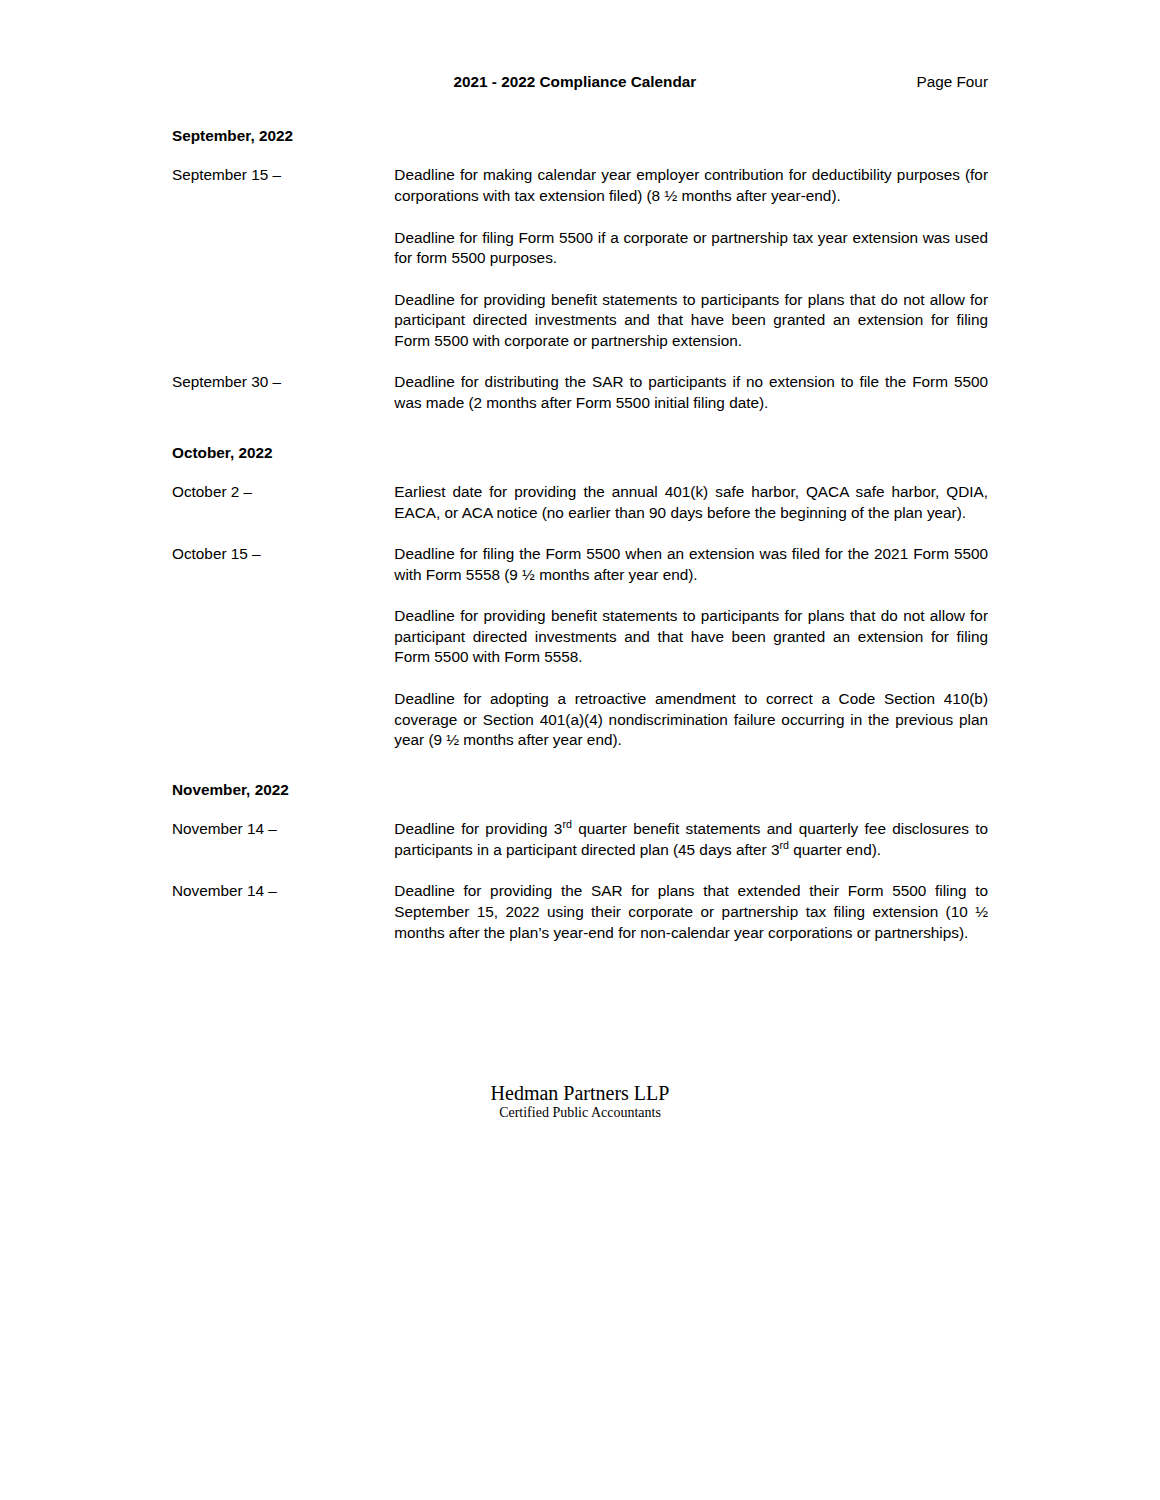2021 - 2022 Compliance Calendar Page Four
September, 2022
September 15 –
Deadline for making calendar year employer contribution for deductibility purposes (for corporations with tax extension filed) (8 ½ months after year-end).
Deadline for filing Form 5500 if a corporate or partnership tax year extension was used for form 5500 purposes.
Deadline for providing benefit statements to participants for plans that do not allow for participant directed investments and that have been granted an extension for filing Form 5500 with corporate or partnership extension.
September 30 –
Deadline for distributing the SAR to participants if no extension to file the Form 5500 was made (2 months after Form 5500 initial filing date).
October, 2022
October 2 –
Earliest date for providing the annual 401(k) safe harbor, QACA safe harbor, QDIA, EACA, or ACA notice (no earlier than 90 days before the beginning of the plan year).
October 15 –
Deadline for filing the Form 5500 when an extension was filed for the 2021 Form 5500 with Form 5558 (9 ½ months after year end).
Deadline for providing benefit statements to participants for plans that do not allow for participant directed investments and that have been granted an extension for filing Form 5500 with Form 5558.
Deadline for adopting a retroactive amendment to correct a Code Section 410(b) coverage or Section 401(a)(4) nondiscrimination failure occurring in the previous plan year (9 ½ months after year end).
November, 2022
November 14 –
Deadline for providing 3rd quarter benefit statements and quarterly fee disclosures to participants in a participant directed plan (45 days after 3rd quarter end).
November 14 –
Deadline for providing the SAR for plans that extended their Form 5500 filing to September 15, 2022 using their corporate or partnership tax filing extension (10 ½ months after the plan’s year-end for non-calendar year corporations or partnerships).
Hedman Partners LLP
Certified Public Accountants